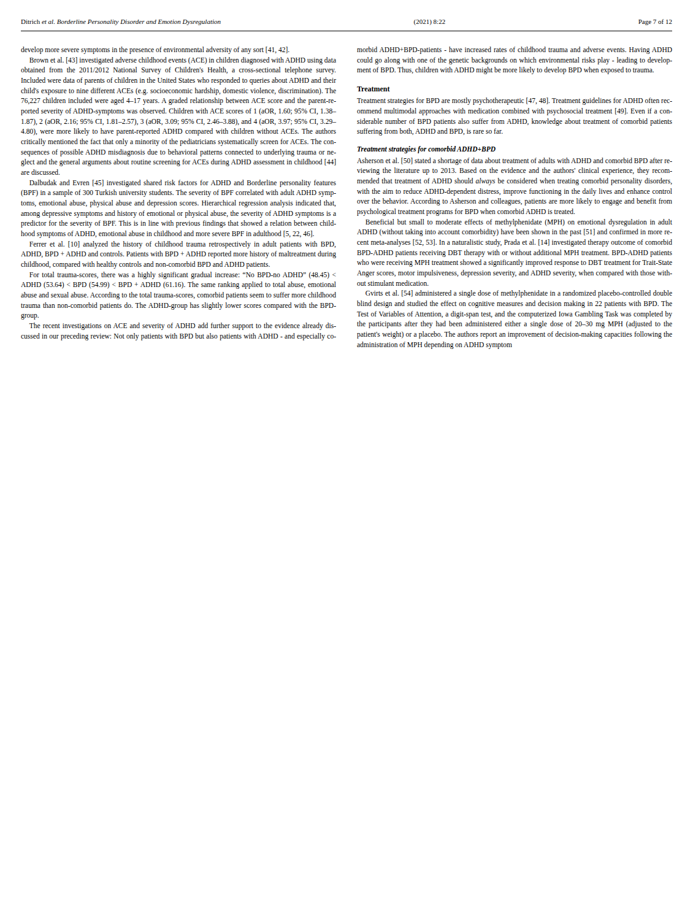Ditrich et al. Borderline Personality Disorder and Emotion Dysregulation
(2021) 8:22
Page 7 of 12
develop more severe symptoms in the presence of environmental adversity of any sort [41, 42].
Brown et al. [43] investigated adverse childhood events (ACE) in children diagnosed with ADHD using data obtained from the 2011/2012 National Survey of Children's Health, a cross-sectional telephone survey. Included were data of parents of children in the United States who responded to queries about ADHD and their child's exposure to nine different ACEs (e.g. socioeconomic hardship, domestic violence, discrimination). The 76,227 children included were aged 4–17 years. A graded relationship between ACE score and the parent-reported severity of ADHD-symptoms was observed. Children with ACE scores of 1 (aOR, 1.60; 95% CI, 1.38–1.87), 2 (aOR, 2.16; 95% CI, 1.81–2.57), 3 (aOR, 3.09; 95% CI, 2.46–3.88), and 4 (aOR, 3.97; 95% CI, 3.29–4.80), were more likely to have parent-reported ADHD compared with children without ACEs. The authors critically mentioned the fact that only a minority of the pediatricians systematically screen for ACEs. The consequences of possible ADHD misdiagnosis due to behavioral patterns connected to underlying trauma or neglect and the general arguments about routine screening for ACEs during ADHD assessment in childhood [44] are discussed.
Dalbudak and Evren [45] investigated shared risk factors for ADHD and Borderline personality features (BPF) in a sample of 300 Turkish university students. The severity of BPF correlated with adult ADHD symptoms, emotional abuse, physical abuse and depression scores. Hierarchical regression analysis indicated that, among depressive symptoms and history of emotional or physical abuse, the severity of ADHD symptoms is a predictor for the severity of BPF. This is in line with previous findings that showed a relation between childhood symptoms of ADHD, emotional abuse in childhood and more severe BPF in adulthood [5, 22, 46].
Ferrer et al. [10] analyzed the history of childhood trauma retrospectively in adult patients with BPD, ADHD, BPD + ADHD and controls. Patients with BPD + ADHD reported more history of maltreatment during childhood, compared with healthy controls and non-comorbid BPD and ADHD patients.
For total trauma-scores, there was a highly significant gradual increase: “No BPD-no ADHD” (48.45) < ADHD (53.64) < BPD (54.99) < BPD + ADHD (61.16). The same ranking applied to total abuse, emotional abuse and sexual abuse. According to the total trauma-scores, comorbid patients seem to suffer more childhood trauma than non-comorbid patients do. The ADHD-group has slightly lower scores compared with the BPD-group.
The recent investigations on ACE and severity of ADHD add further support to the evidence already discussed in our preceding review: Not only patients with BPD but also patients with ADHD - and especially comorbid ADHD+BPD-patients - have increased rates of childhood trauma and adverse events. Having ADHD could go along with one of the genetic backgrounds on which environmental risks play - leading to development of BPD. Thus, children with ADHD might be more likely to develop BPD when exposed to trauma.
Treatment
Treatment strategies for BPD are mostly psychotherapeutic [47, 48]. Treatment guidelines for ADHD often recommend multimodal approaches with medication combined with psychosocial treatment [49]. Even if a considerable number of BPD patients also suffer from ADHD, knowledge about treatment of comorbid patients suffering from both, ADHD and BPD, is rare so far.
Treatment strategies for comorbid ADHD+BPD
Asherson et al. [50] stated a shortage of data about treatment of adults with ADHD and comorbid BPD after reviewing the literature up to 2013. Based on the evidence and the authors' clinical experience, they recommended that treatment of ADHD should always be considered when treating comorbid personality disorders, with the aim to reduce ADHD-dependent distress, improve functioning in the daily lives and enhance control over the behavior. According to Asherson and colleagues, patients are more likely to engage and benefit from psychological treatment programs for BPD when comorbid ADHD is treated.
Beneficial but small to moderate effects of methylphenidate (MPH) on emotional dysregulation in adult ADHD (without taking into account comorbidity) have been shown in the past [51] and confirmed in more recent meta-analyses [52, 53]. In a naturalistic study, Prada et al. [14] investigated therapy outcome of comorbid BPD-ADHD patients receiving DBT therapy with or without additional MPH treatment. BPD-ADHD patients who were receiving MPH treatment showed a significantly improved response to DBT treatment for Trait-State Anger scores, motor impulsiveness, depression severity, and ADHD severity, when compared with those without stimulant medication.
Gvirts et al. [54] administered a single dose of methylphenidate in a randomized placebo-controlled double blind design and studied the effect on cognitive measures and decision making in 22 patients with BPD. The Test of Variables of Attention, a digit-span test, and the computerized Iowa Gambling Task was completed by the participants after they had been administered either a single dose of 20–30 mg MPH (adjusted to the patient's weight) or a placebo. The authors report an improvement of decision-making capacities following the administration of MPH depending on ADHD symptom